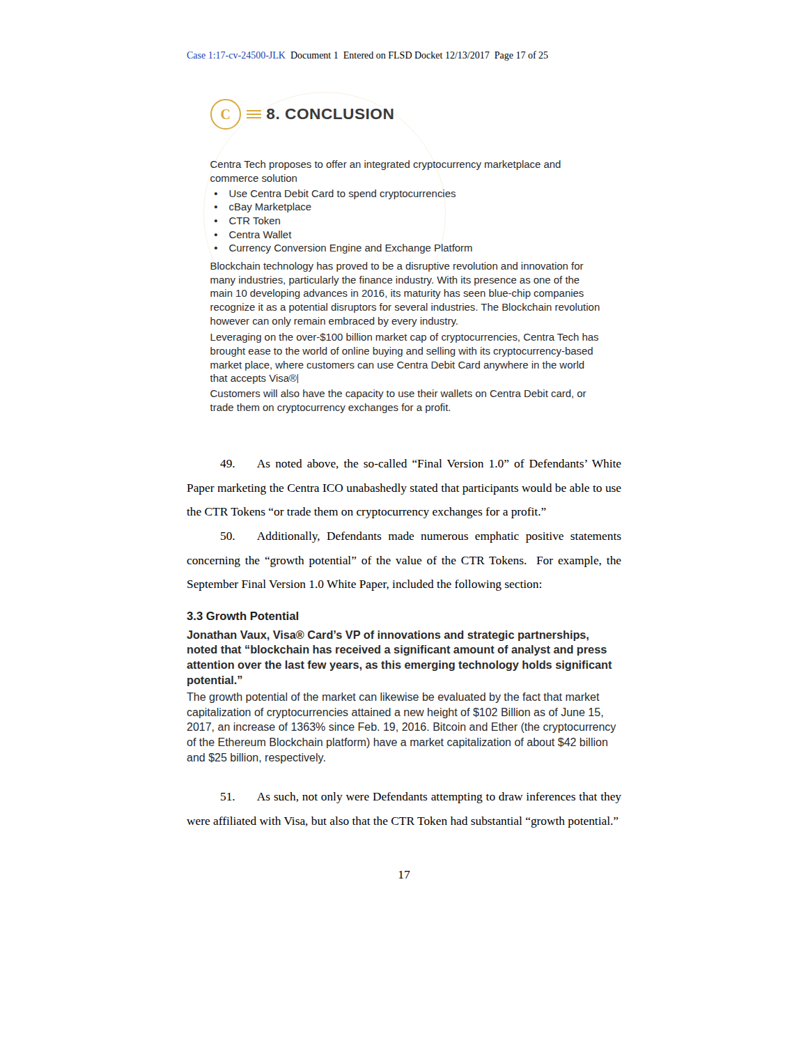Case 1:17-cv-24500-JLK Document 1 Entered on FLSD Docket 12/13/2017 Page 17 of 25
C 8. CONCLUSION
Centra Tech proposes to offer an integrated cryptocurrency marketplace and commerce solution
Use Centra Debit Card to spend cryptocurrencies
cBay Marketplace
CTR Token
Centra Wallet
Currency Conversion Engine and Exchange Platform
Blockchain technology has proved to be a disruptive revolution and innovation for many industries, particularly the finance industry. With its presence as one of the main 10 developing advances in 2016, its maturity has seen blue-chip companies recognize it as a potential disruptors for several industries. The Blockchain revolution however can only remain embraced by every industry.
Leveraging on the over-$100 billion market cap of cryptocurrencies, Centra Tech has brought ease to the world of online buying and selling with its cryptocurrency-based market place, where customers can use Centra Debit Card anywhere in the world that accepts Visa®
Customers will also have the capacity to use their wallets on Centra Debit card, or trade them on cryptocurrency exchanges for a profit.
49. As noted above, the so-called “Final Version 1.0” of Defendants’ White Paper marketing the Centra ICO unabashedly stated that participants would be able to use the CTR Tokens “or trade them on cryptocurrency exchanges for a profit.”
50. Additionally, Defendants made numerous emphatic positive statements concerning the “growth potential” of the value of the CTR Tokens. For example, the September Final Version 1.0 White Paper, included the following section:
3.3 Growth Potential
Jonathan Vaux, Visa® Card’s VP of innovations and strategic partnerships, noted that “blockchain has received a significant amount of analyst and press attention over the last few years, as this emerging technology holds significant potential.” The growth potential of the market can likewise be evaluated by the fact that market capitalization of cryptocurrencies attained a new height of $102 Billion as of June 15, 2017, an increase of 1363% since Feb. 19, 2016. Bitcoin and Ether (the cryptocurrency of the Ethereum Blockchain platform) have a market capitalization of about $42 billion and $25 billion, respectively.
51. As such, not only were Defendants attempting to draw inferences that they were affiliated with Visa, but also that the CTR Token had substantial “growth potential.”
17